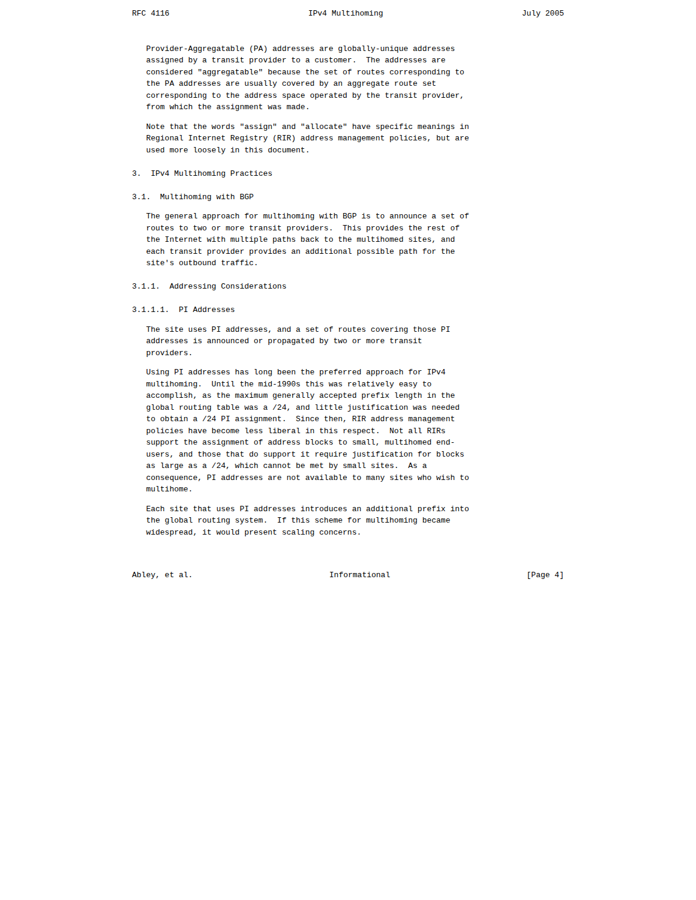RFC 4116 IPv4 Multihoming July 2005
Provider-Aggregatable (PA) addresses are globally-unique addresses assigned by a transit provider to a customer. The addresses are considered "aggregatable" because the set of routes corresponding to the PA addresses are usually covered by an aggregate route set corresponding to the address space operated by the transit provider, from which the assignment was made.
Note that the words "assign" and "allocate" have specific meanings in Regional Internet Registry (RIR) address management policies, but are used more loosely in this document.
3. IPv4 Multihoming Practices
3.1. Multihoming with BGP
The general approach for multihoming with BGP is to announce a set of routes to two or more transit providers. This provides the rest of the Internet with multiple paths back to the multihomed sites, and each transit provider provides an additional possible path for the site's outbound traffic.
3.1.1. Addressing Considerations
3.1.1.1. PI Addresses
The site uses PI addresses, and a set of routes covering those PI addresses is announced or propagated by two or more transit providers.
Using PI addresses has long been the preferred approach for IPv4 multihoming. Until the mid-1990s this was relatively easy to accomplish, as the maximum generally accepted prefix length in the global routing table was a /24, and little justification was needed to obtain a /24 PI assignment. Since then, RIR address management policies have become less liberal in this respect. Not all RIRs support the assignment of address blocks to small, multihomed end- users, and those that do support it require justification for blocks as large as a /24, which cannot be met by small sites. As a consequence, PI addresses are not available to many sites who wish to multihome.
Each site that uses PI addresses introduces an additional prefix into the global routing system. If this scheme for multihoming became widespread, it would present scaling concerns.
Abley, et al. Informational [Page 4]